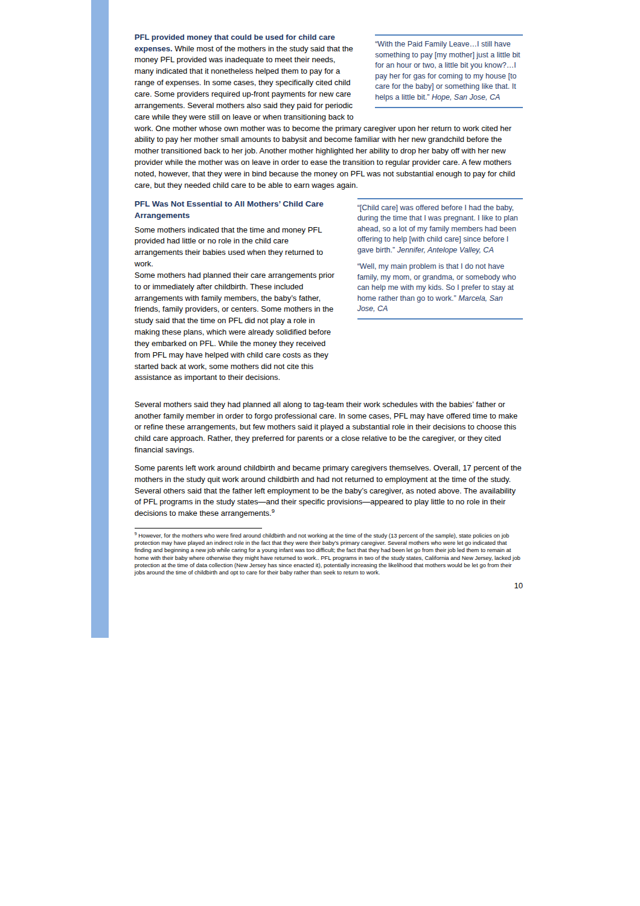“With the Paid Family Leave…I still have something to pay [my mother] just a little bit for an hour or two, a little bit you know?…I pay her for gas for coming to my house [to care for the baby] or something like that. It helps a little bit.” Hope, San Jose, CA
PFL provided money that could be used for child care expenses. While most of the mothers in the study said that the money PFL provided was inadequate to meet their needs, many indicated that it nonetheless helped them to pay for a range of expenses. In some cases, they specifically cited child care. Some providers required up-front payments for new care arrangements. Several mothers also said they paid for periodic care while they were still on leave or when transitioning back to work. One mother whose own mother was to become the primary caregiver upon her return to work cited her ability to pay her mother small amounts to babysit and become familiar with her new grandchild before the mother transitioned back to her job. Another mother highlighted her ability to drop her baby off with her new provider while the mother was on leave in order to ease the transition to regular provider care. A few mothers noted, however, that they were in bind because the money on PFL was not substantial enough to pay for child care, but they needed child care to be able to earn wages again.
PFL Was Not Essential to All Mothers’ Child Care Arrangements
Some mothers indicated that the time and money PFL provided had little or no role in the child care arrangements their babies used when they returned to work.
Some mothers had planned their care arrangements prior to or immediately after childbirth. These included arrangements with family members, the baby’s father, friends, family providers, or centers. Some mothers in the study said that the time on PFL did not play a role in making these plans, which were already solidified before they embarked on PFL. While the money they received from PFL may have helped with child care costs as they started back at work, some mothers did not cite this assistance as important to their decisions.
“[Child care] was offered before I had the baby, during the time that I was pregnant. I like to plan ahead, so a lot of my family members had been offering to help [with child care] since before I gave birth.” Jennifer, Antelope Valley, CA
“Well, my main problem is that I do not have family, my mom, or grandma, or somebody who can help me with my kids. So I prefer to stay at home rather than go to work.” Marcela, San Jose, CA
Several mothers said they had planned all along to tag-team their work schedules with the babies’ father or another family member in order to forgo professional care. In some cases, PFL may have offered time to make or refine these arrangements, but few mothers said it played a substantial role in their decisions to choose this child care approach. Rather, they preferred for parents or a close relative to be the caregiver, or they cited financial savings.
Some parents left work around childbirth and became primary caregivers themselves. Overall, 17 percent of the mothers in the study quit work around childbirth and had not returned to employment at the time of the study. Several others said that the father left employment to be the baby’s caregiver, as noted above. The availability of PFL programs in the study states—and their specific provisions—appeared to play little to no role in their decisions to make these arrangements.9
9 However, for the mothers who were fired around childbirth and not working at the time of the study (13 percent of the sample), state policies on job protection may have played an indirect role in the fact that they were their baby’s primary caregiver. Several mothers who were let go indicated that finding and beginning a new job while caring for a young infant was too difficult; the fact that they had been let go from their job led them to remain at home with their baby where otherwise they might have returned to work.. PFL programs in two of the study states, California and New Jersey, lacked job protection at the time of data collection (New Jersey has since enacted it), potentially increasing the likelihood that mothers would be let go from their jobs around the time of childbirth and opt to care for their baby rather than seek to return to work.
10